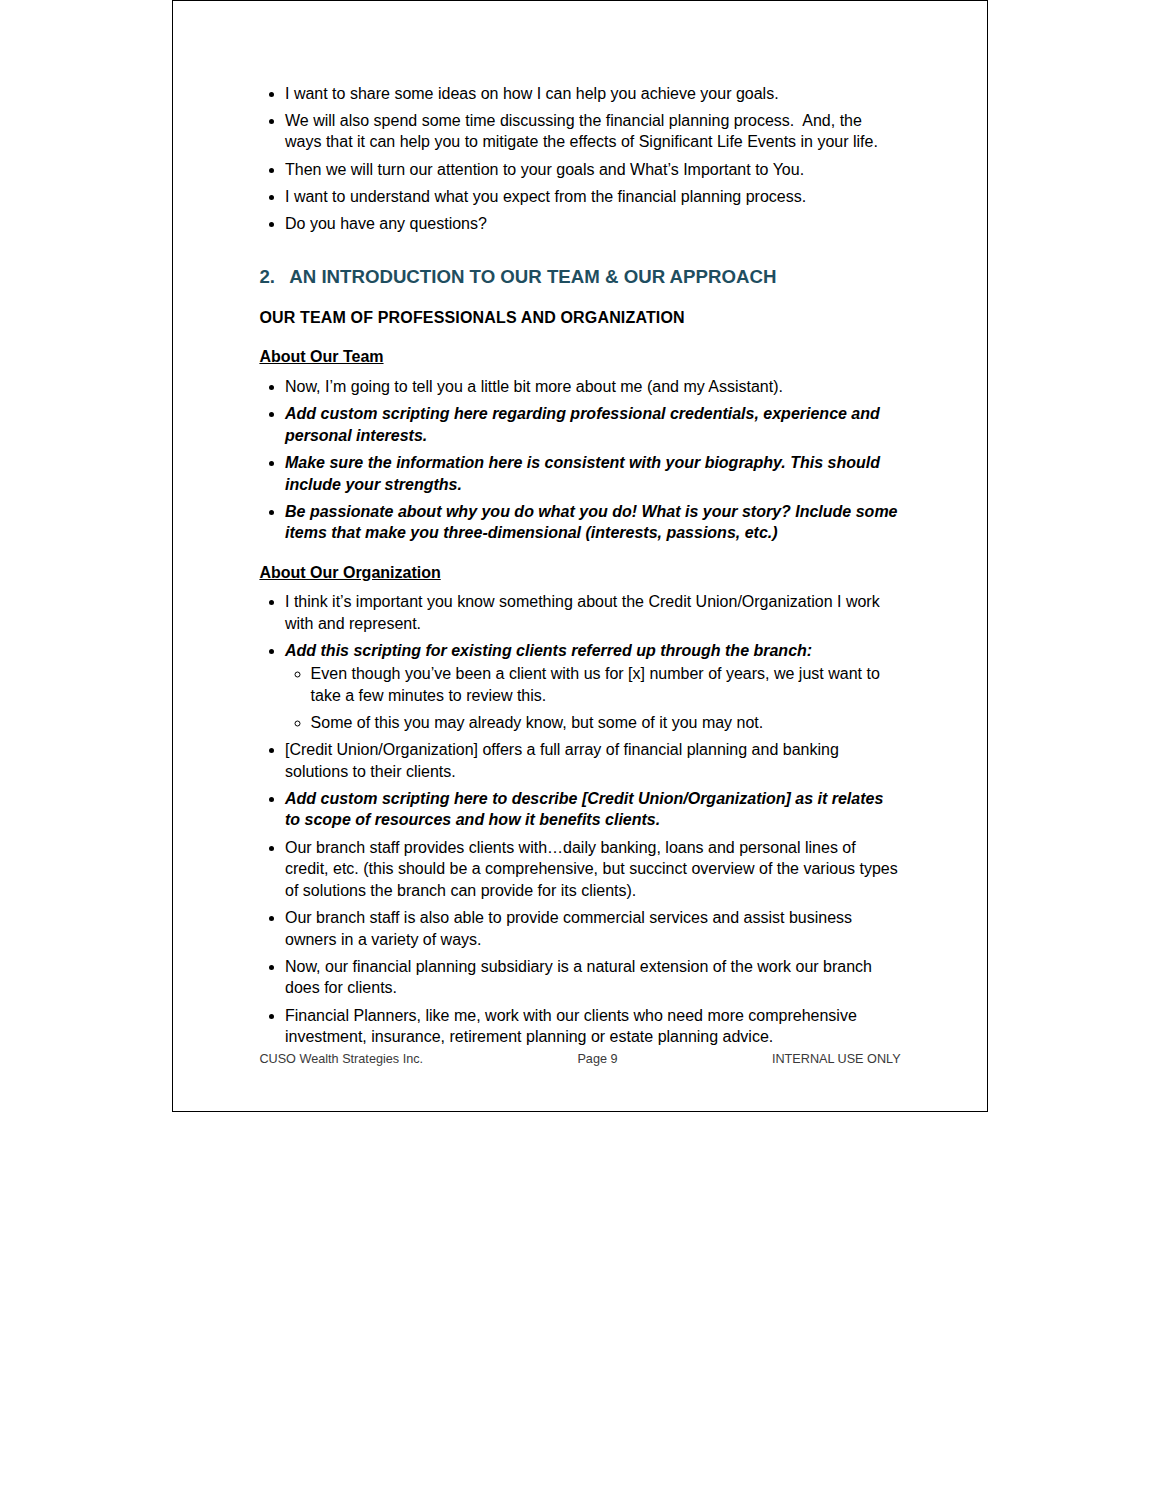I want to share some ideas on how I can help you achieve your goals.
We will also spend some time discussing the financial planning process. And, the ways that it can help you to mitigate the effects of Significant Life Events in your life.
Then we will turn our attention to your goals and What’s Important to You.
I want to understand what you expect from the financial planning process.
Do you have any questions?
2. AN INTRODUCTION TO OUR TEAM & OUR APPROACH
OUR TEAM OF PROFESSIONALS AND ORGANIZATION
About Our Team
Now, I’m going to tell you a little bit more about me (and my Assistant).
Add custom scripting here regarding professional credentials, experience and personal interests.
Make sure the information here is consistent with your biography. This should include your strengths.
Be passionate about why you do what you do! What is your story? Include some items that make you three-dimensional (interests, passions, etc.)
About Our Organization
I think it’s important you know something about the Credit Union/Organization I work with and represent.
Add this scripting for existing clients referred up through the branch:
Even though you’ve been a client with us for [x] number of years, we just want to take a few minutes to review this.
Some of this you may already know, but some of it you may not.
[Credit Union/Organization] offers a full array of financial planning and banking solutions to their clients.
Add custom scripting here to describe [Credit Union/Organization] as it relates to scope of resources and how it benefits clients.
Our branch staff provides clients with…daily banking, loans and personal lines of credit, etc. (this should be a comprehensive, but succinct overview of the various types of solutions the branch can provide for its clients).
Our branch staff is also able to provide commercial services and assist business owners in a variety of ways.
Now, our financial planning subsidiary is a natural extension of the work our branch does for clients.
Financial Planners, like me, work with our clients who need more comprehensive investment, insurance, retirement planning or estate planning advice.
CUSO Wealth Strategies Inc.
Page 9
INTERNAL USE ONLY